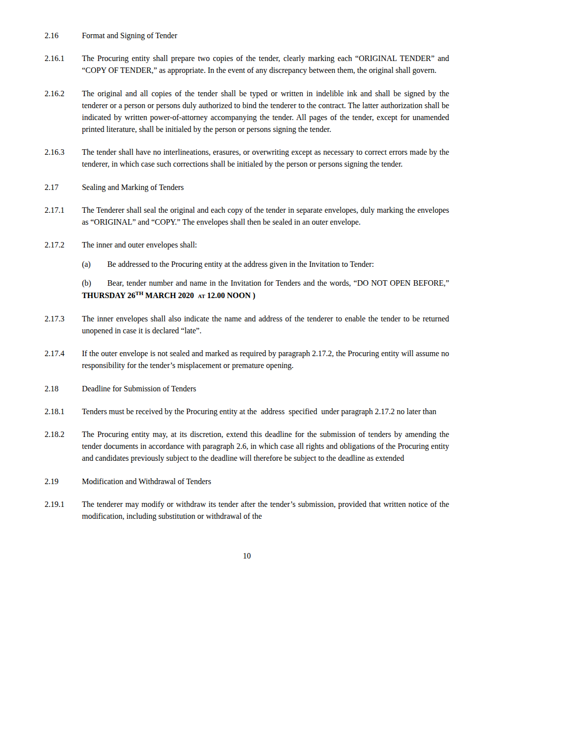2.16
Format and Signing of Tender
2.16.1
The Procuring entity shall prepare two copies of the tender, clearly marking each “ORIGINAL TENDER” and “COPY OF TENDER,” as appropriate. In the event of any discrepancy between them, the original shall govern.
2.16.2
The original and all copies of the tender shall be typed or written in indelible ink and shall be signed by the tenderer or a person or persons duly authorized to bind the tenderer to the contract. The latter authorization shall be indicated by written power-of-attorney accompanying the tender. All pages of the tender, except for unamended printed literature, shall be initialed by the person or persons signing the tender.
2.16.3
The tender shall have no interlineations, erasures, or overwriting except as necessary to correct errors made by the tenderer, in which case such corrections shall be initialed by the person or persons signing the tender.
2.17
Sealing and Marking of Tenders
2.17.1
The Tenderer shall seal the original and each copy of the tender in separate envelopes, duly marking the envelopes as “ORIGINAL” and “COPY.” The envelopes shall then be sealed in an outer envelope.
2.17.2
The inner and outer envelopes shall:
(a)
Be addressed to the Procuring entity at the address given in the Invitation to Tender:
(b) Bear, tender number and name in the Invitation for Tenders and the words, “DO NOT OPEN BEFORE,” THURSDAY 26TH MARCH 2020 at 12.00 NOON )
2.17.3
The inner envelopes shall also indicate the name and address of the tenderer to enable the tender to be returned unopened in case it is declared “late”.
2.17.4
If the outer envelope is not sealed and marked as required by paragraph 2.17.2, the Procuring entity will assume no responsibility for the tender’s misplacement or premature opening.
2.18
Deadline for Submission of Tenders
2.18.1
Tenders must be received by the Procuring entity at the address specified under paragraph 2.17.2 no later than
2.18.2
The Procuring entity may, at its discretion, extend this deadline for the submission of tenders by amending the tender documents in accordance with paragraph 2.6, in which case all rights and obligations of the Procuring entity and candidates previously subject to the deadline will therefore be subject to the deadline as extended
2.19
Modification and Withdrawal of Tenders
2.19.1
The tenderer may modify or withdraw its tender after the tender’s submission, provided that written notice of the modification, including substitution or withdrawal of the
10